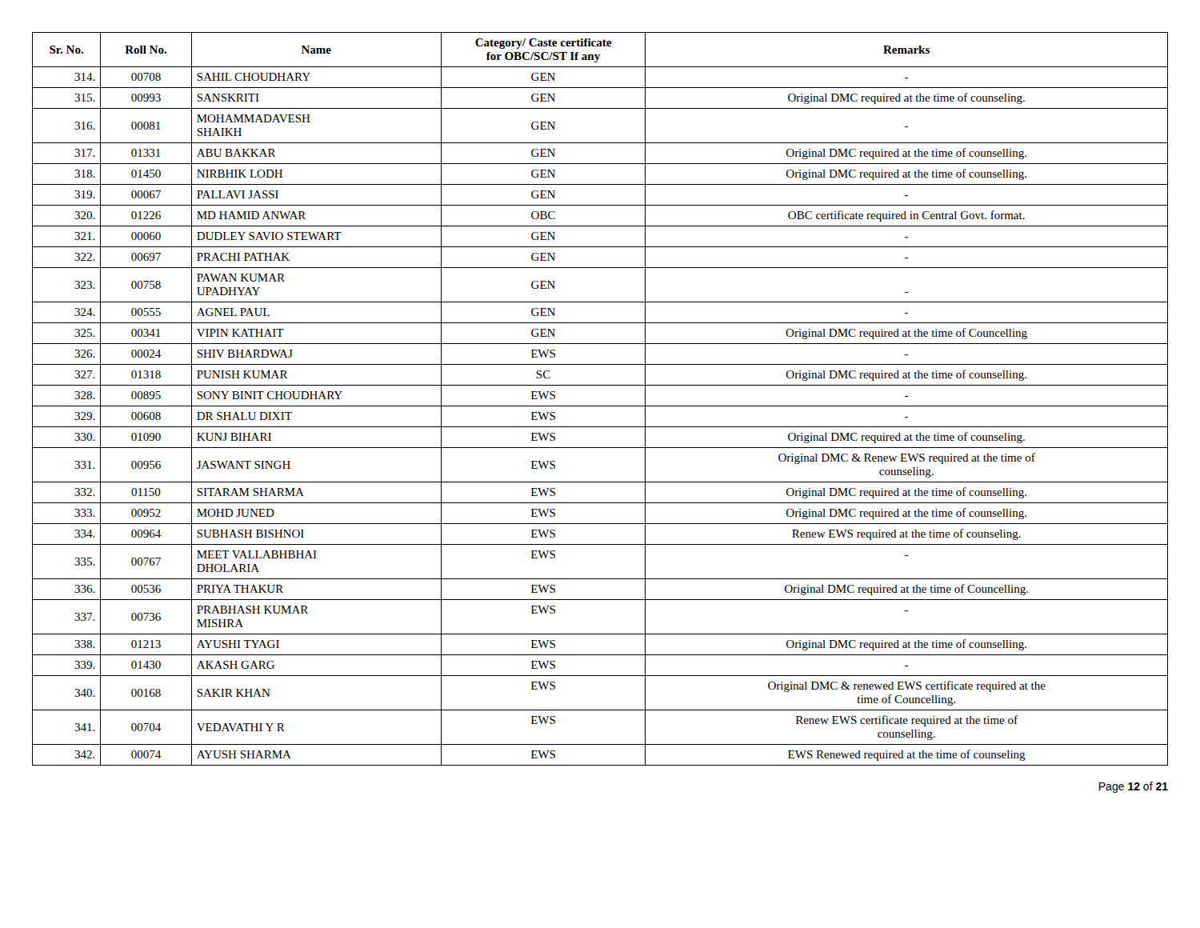| Sr. No. | Roll No. | Name | Category/ Caste certificate for OBC/SC/ST If any | Remarks |
| --- | --- | --- | --- | --- |
| 314. | 00708 | SAHIL CHOUDHARY | GEN | - |
| 315. | 00993 | SANSKRITI | GEN | Original DMC required at the time of counseling. |
| 316. | 00081 | MOHAMMADAVESH SHAIKH | GEN | - |
| 317. | 01331 | ABU BAKKAR | GEN | Original DMC required at the time of counselling. |
| 318. | 01450 | NIRBHIK LODH | GEN | Original DMC required at the time of counselling. |
| 319. | 00067 | PALLAVI JASSI | GEN | - |
| 320. | 01226 | MD HAMID ANWAR | OBC | OBC certificate required in Central Govt. format. |
| 321. | 00060 | DUDLEY SAVIO STEWART | GEN | - |
| 322. | 00697 | PRACHI PATHAK | GEN | - |
| 323. | 00758 | PAWAN KUMAR UPADHYAY | GEN | - |
| 324. | 00555 | AGNEL PAUL | GEN | - |
| 325. | 00341 | VIPIN KATHAIT | GEN | Original DMC required at the time of Councelling |
| 326. | 00024 | SHIV BHARDWAJ | EWS | - |
| 327. | 01318 | PUNISH KUMAR | SC | Original DMC required at the time of counselling. |
| 328. | 00895 | SONY BINIT CHOUDHARY | EWS | - |
| 329. | 00608 | DR SHALU DIXIT | EWS | - |
| 330. | 01090 | KUNJ BIHARI | EWS | Original DMC required at the time of counseling. |
| 331. | 00956 | JASWANT SINGH | EWS | Original DMC & Renew EWS required at the time of counseling. |
| 332. | 01150 | SITARAM SHARMA | EWS | Original DMC required at the time of counselling. |
| 333. | 00952 | MOHD JUNED | EWS | Original DMC required at the time of counselling. |
| 334. | 00964 | SUBHASH BISHNOI | EWS | Renew EWS required at the time of counseling. |
| 335. | 00767 | MEET VALLABHBHAI DHOLARIA | EWS | - |
| 336. | 00536 | PRIYA THAKUR | EWS | Original DMC required at the time of Councelling. |
| 337. | 00736 | PRABHASH KUMAR MISHRA | EWS | - |
| 338. | 01213 | AYUSHI TYAGI | EWS | Original DMC required at the time of counselling. |
| 339. | 01430 | AKASH GARG | EWS | - |
| 340. | 00168 | SAKIR KHAN | EWS | Original DMC & renewed EWS certificate required at the time of Councelling. |
| 341. | 00704 | VEDAVATHI Y R | EWS | Renew EWS certificate required at the time of counselling. |
| 342. | 00074 | AYUSH SHARMA | EWS | EWS Renewed required at the time of counseling |
Page 12 of 21